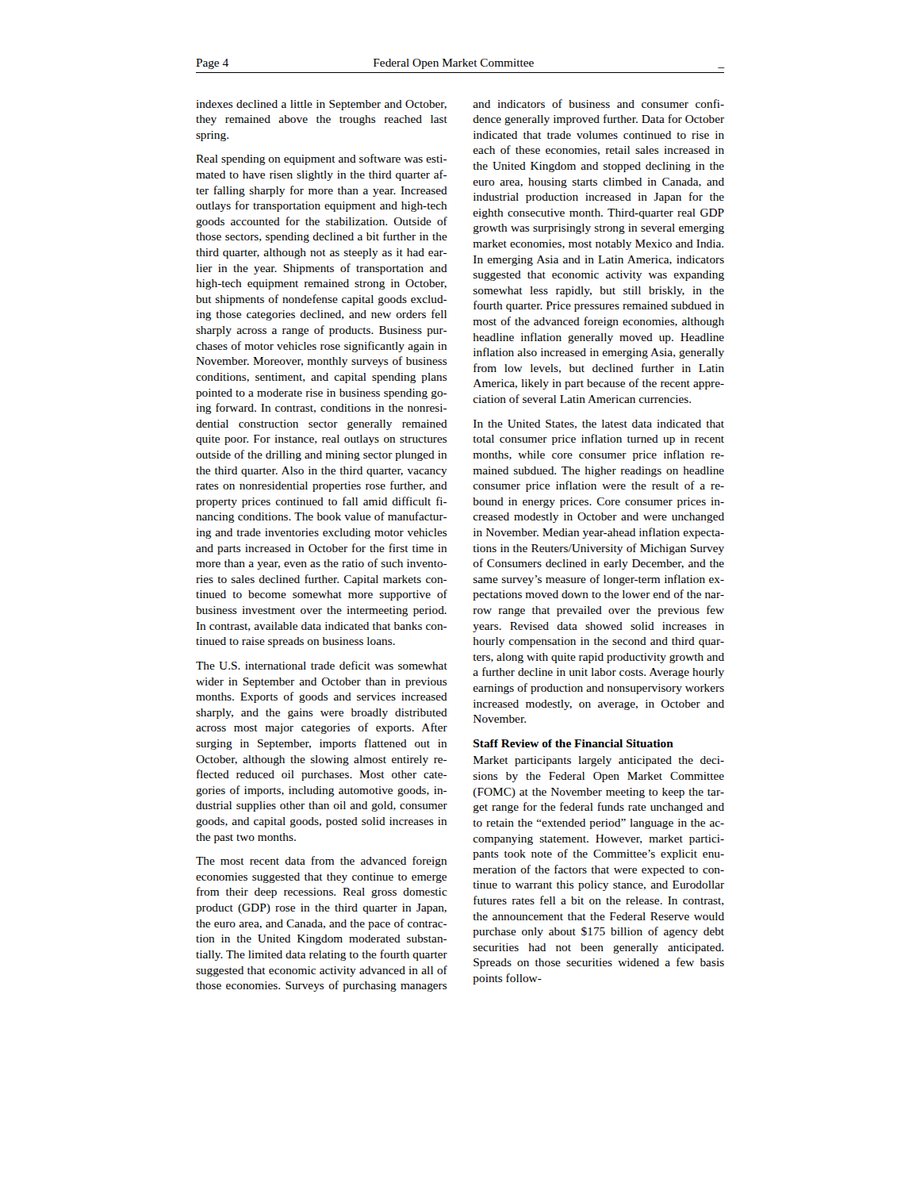Page 4 Federal Open Market Committee _
indexes declined a little in September and October, they remained above the troughs reached last spring.
Real spending on equipment and software was estimated to have risen slightly in the third quarter after falling sharply for more than a year. Increased outlays for transportation equipment and high-tech goods accounted for the stabilization. Outside of those sectors, spending declined a bit further in the third quarter, although not as steeply as it had earlier in the year. Shipments of transportation and high-tech equipment remained strong in October, but shipments of nondefense capital goods excluding those categories declined, and new orders fell sharply across a range of products. Business purchases of motor vehicles rose significantly again in November. Moreover, monthly surveys of business conditions, sentiment, and capital spending plans pointed to a moderate rise in business spending going forward. In contrast, conditions in the nonresidential construction sector generally remained quite poor. For instance, real outlays on structures outside of the drilling and mining sector plunged in the third quarter. Also in the third quarter, vacancy rates on nonresidential properties rose further, and property prices continued to fall amid difficult financing conditions. The book value of manufacturing and trade inventories excluding motor vehicles and parts increased in October for the first time in more than a year, even as the ratio of such inventories to sales declined further. Capital markets continued to become somewhat more supportive of business investment over the intermeeting period. In contrast, available data indicated that banks continued to raise spreads on business loans.
The U.S. international trade deficit was somewhat wider in September and October than in previous months. Exports of goods and services increased sharply, and the gains were broadly distributed across most major categories of exports. After surging in September, imports flattened out in October, although the slowing almost entirely reflected reduced oil purchases. Most other categories of imports, including automotive goods, industrial supplies other than oil and gold, consumer goods, and capital goods, posted solid increases in the past two months.
The most recent data from the advanced foreign economies suggested that they continue to emerge from their deep recessions. Real gross domestic product (GDP) rose in the third quarter in Japan, the euro area, and Canada, and the pace of contraction in the United Kingdom moderated substantially. The limited data relating to the fourth quarter suggested that economic activity advanced in all of those economies. Surveys of purchasing managers and indicators of business and consumer confidence generally improved further. Data for October indicated that trade volumes continued to rise in each of these economies, retail sales increased in the United Kingdom and stopped declining in the euro area, housing starts climbed in Canada, and industrial production increased in Japan for the eighth consecutive month. Third-quarter real GDP growth was surprisingly strong in several emerging market economies, most notably Mexico and India. In emerging Asia and in Latin America, indicators suggested that economic activity was expanding somewhat less rapidly, but still briskly, in the fourth quarter. Price pressures remained subdued in most of the advanced foreign economies, although headline inflation generally moved up. Headline inflation also increased in emerging Asia, generally from low levels, but declined further in Latin America, likely in part because of the recent appreciation of several Latin American currencies.
In the United States, the latest data indicated that total consumer price inflation turned up in recent months, while core consumer price inflation remained subdued. The higher readings on headline consumer price inflation were the result of a rebound in energy prices. Core consumer prices increased modestly in October and were unchanged in November. Median year-ahead inflation expectations in the Reuters/University of Michigan Survey of Consumers declined in early December, and the same survey’s measure of longer-term inflation expectations moved down to the lower end of the narrow range that prevailed over the previous few years. Revised data showed solid increases in hourly compensation in the second and third quarters, along with quite rapid productivity growth and a further decline in unit labor costs. Average hourly earnings of production and nonsupervisory workers increased modestly, on average, in October and November.
Staff Review of the Financial Situation
Market participants largely anticipated the decisions by the Federal Open Market Committee (FOMC) at the November meeting to keep the target range for the federal funds rate unchanged and to retain the “extended period” language in the accompanying statement. However, market participants took note of the Committee’s explicit enumeration of the factors that were expected to continue to warrant this policy stance, and Eurodollar futures rates fell a bit on the release. In contrast, the announcement that the Federal Reserve would purchase only about $175 billion of agency debt securities had not been generally anticipated. Spreads on those securities widened a few basis points follow-